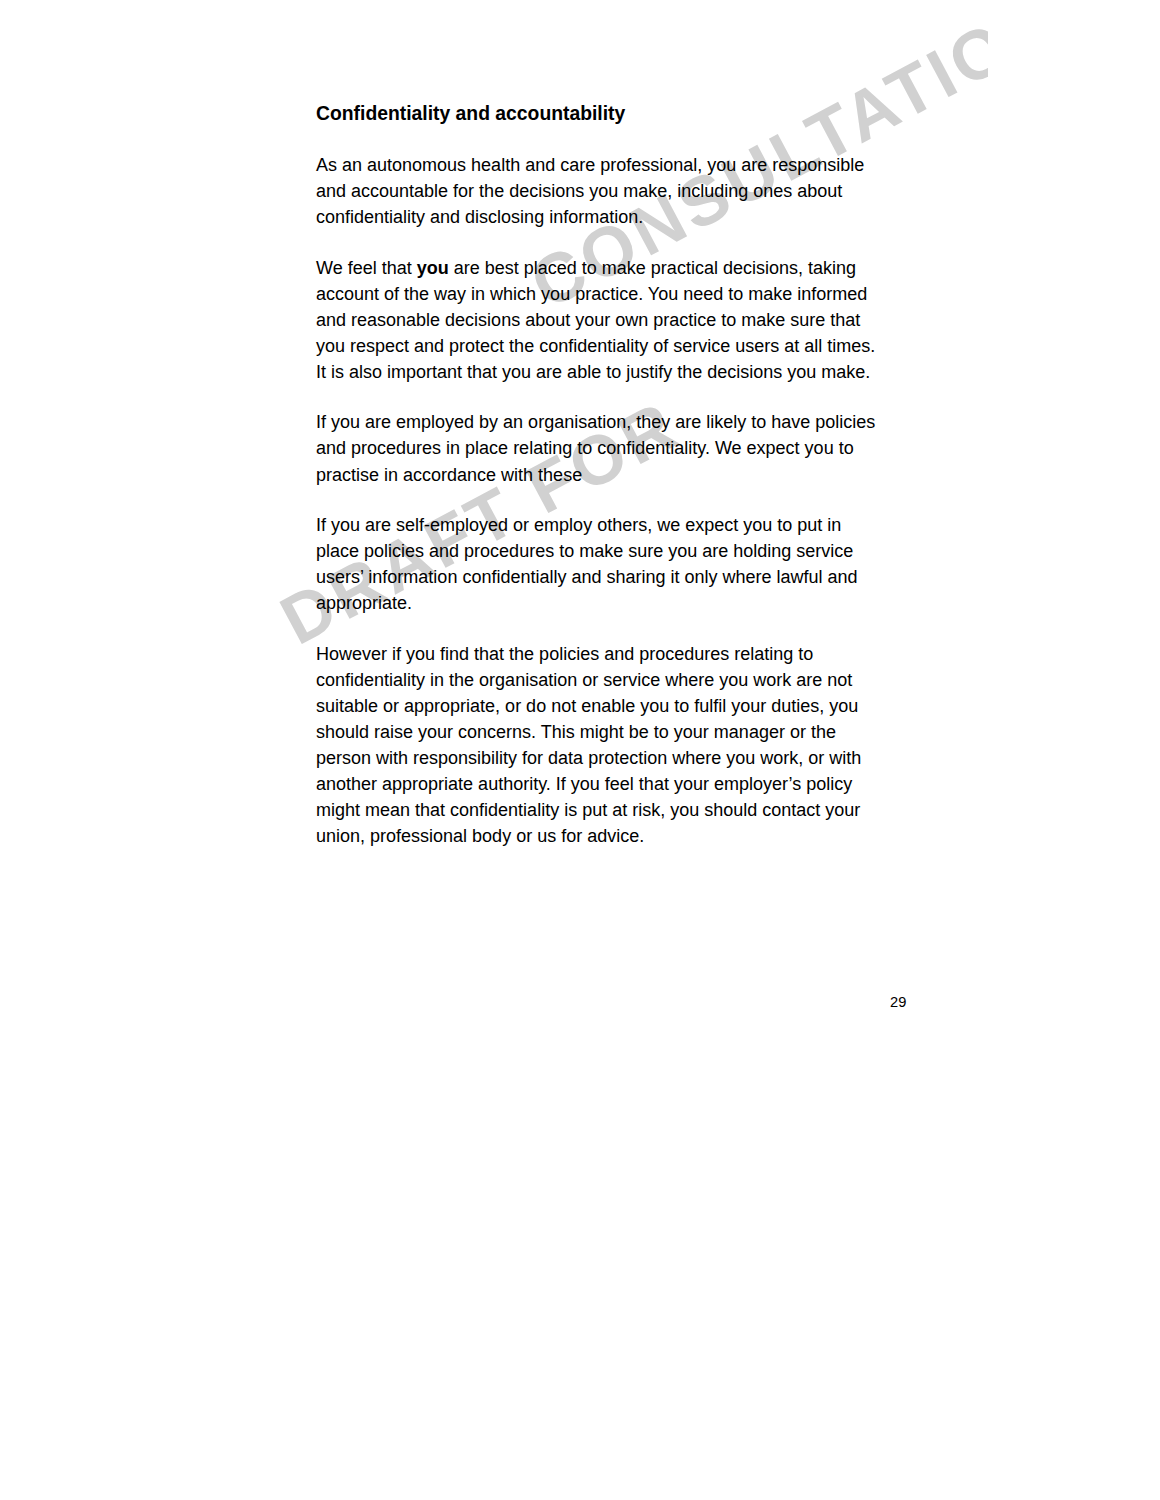CONSULTATION
DRAFT FOR
Confidentiality and accountability
As an autonomous health and care professional, you are responsible and accountable for the decisions you make, including ones about confidentiality and disclosing information.
We feel that you are best placed to make practical decisions, taking account of the way in which you practice. You need to make informed and reasonable decisions about your own practice to make sure that you respect and protect the confidentiality of service users at all times. It is also important that you are able to justify the decisions you make.
If you are employed by an organisation, they are likely to have policies and procedures in place relating to confidentiality. We expect you to practise in accordance with these
If you are self-employed or employ others, we expect you to put in place policies and procedures to make sure you are holding service users’ information confidentially and sharing it only where lawful and appropriate.
However if you find that the policies and procedures relating to confidentiality in the organisation or service where you work are not suitable or appropriate, or do not enable you to fulfil your duties, you should raise your concerns. This might be to your manager or the person with responsibility for data protection where you work, or with another appropriate authority. If you feel that your employer’s policy might mean that confidentiality is put at risk, you should contact your union, professional body or us for advice.
29